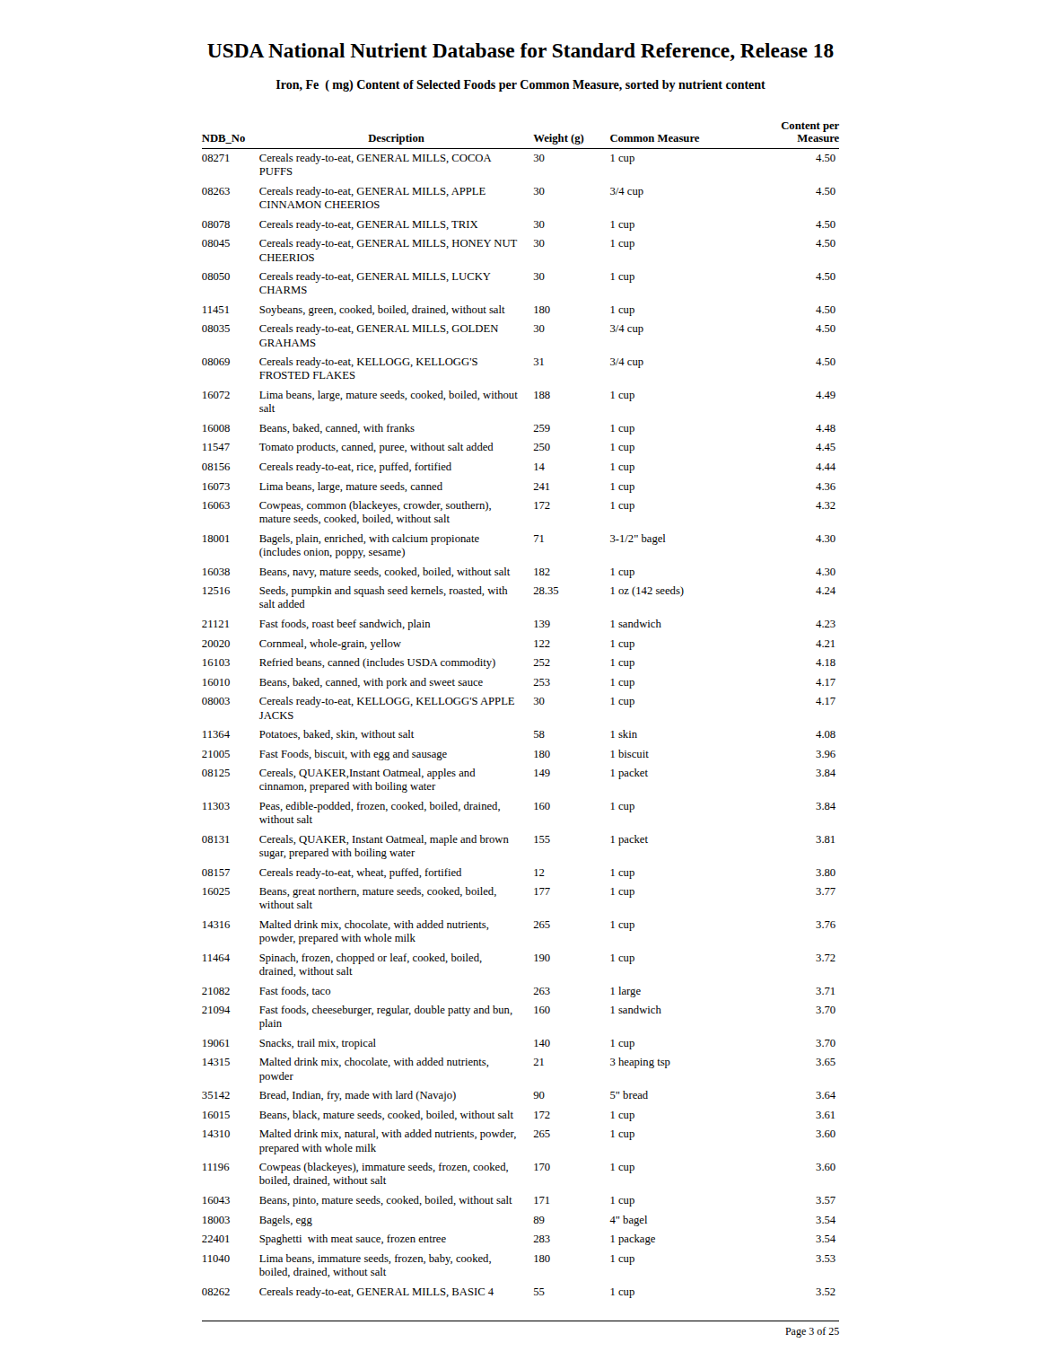USDA National Nutrient Database for Standard Reference, Release 18
Iron, Fe ( mg) Content of Selected Foods per Common Measure, sorted by nutrient content
| NDB_No | Description | Weight (g) | Common Measure | Content per Measure |
| --- | --- | --- | --- | --- |
| 08271 | Cereals ready-to-eat, GENERAL MILLS, COCOA PUFFS | 30 | 1 cup | 4.50 |
| 08263 | Cereals ready-to-eat, GENERAL MILLS, APPLE CINNAMON CHEERIOS | 30 | 3/4 cup | 4.50 |
| 08078 | Cereals ready-to-eat, GENERAL MILLS, TRIX | 30 | 1 cup | 4.50 |
| 08045 | Cereals ready-to-eat, GENERAL MILLS, HONEY NUT CHEERIOS | 30 | 1 cup | 4.50 |
| 08050 | Cereals ready-to-eat, GENERAL MILLS, LUCKY CHARMS | 30 | 1 cup | 4.50 |
| 11451 | Soybeans, green, cooked, boiled, drained, without salt | 180 | 1 cup | 4.50 |
| 08035 | Cereals ready-to-eat, GENERAL MILLS, GOLDEN GRAHAMS | 30 | 3/4 cup | 4.50 |
| 08069 | Cereals ready-to-eat, KELLOGG, KELLOGG'S FROSTED FLAKES | 31 | 3/4 cup | 4.50 |
| 16072 | Lima beans, large, mature seeds, cooked, boiled, without salt | 188 | 1 cup | 4.49 |
| 16008 | Beans, baked, canned, with franks | 259 | 1 cup | 4.48 |
| 11547 | Tomato products, canned, puree, without salt added | 250 | 1 cup | 4.45 |
| 08156 | Cereals ready-to-eat, rice, puffed, fortified | 14 | 1 cup | 4.44 |
| 16073 | Lima beans, large, mature seeds, canned | 241 | 1 cup | 4.36 |
| 16063 | Cowpeas, common (blackeyes, crowder, southern), mature seeds, cooked, boiled, without salt | 172 | 1 cup | 4.32 |
| 18001 | Bagels, plain, enriched, with calcium propionate (includes onion, poppy, sesame) | 71 | 3-1/2" bagel | 4.30 |
| 16038 | Beans, navy, mature seeds, cooked, boiled, without salt | 182 | 1 cup | 4.30 |
| 12516 | Seeds, pumpkin and squash seed kernels, roasted, with salt added | 28.35 | 1 oz (142 seeds) | 4.24 |
| 21121 | Fast foods, roast beef sandwich, plain | 139 | 1 sandwich | 4.23 |
| 20020 | Cornmeal, whole-grain, yellow | 122 | 1 cup | 4.21 |
| 16103 | Refried beans, canned (includes USDA commodity) | 252 | 1 cup | 4.18 |
| 16010 | Beans, baked, canned, with pork and sweet sauce | 253 | 1 cup | 4.17 |
| 08003 | Cereals ready-to-eat, KELLOGG, KELLOGG'S APPLE JACKS | 30 | 1 cup | 4.17 |
| 11364 | Potatoes, baked, skin, without salt | 58 | 1 skin | 4.08 |
| 21005 | Fast Foods, biscuit, with egg and sausage | 180 | 1 biscuit | 3.96 |
| 08125 | Cereals, QUAKER,Instant Oatmeal, apples and cinnamon, prepared with boiling water | 149 | 1 packet | 3.84 |
| 11303 | Peas, edible-podded, frozen, cooked, boiled, drained, without salt | 160 | 1 cup | 3.84 |
| 08131 | Cereals, QUAKER, Instant Oatmeal, maple and brown sugar, prepared with boiling water | 155 | 1 packet | 3.81 |
| 08157 | Cereals ready-to-eat, wheat, puffed, fortified | 12 | 1 cup | 3.80 |
| 16025 | Beans, great northern, mature seeds, cooked, boiled, without salt | 177 | 1 cup | 3.77 |
| 14316 | Malted drink mix, chocolate, with added nutrients, powder, prepared with whole milk | 265 | 1 cup | 3.76 |
| 11464 | Spinach, frozen, chopped or leaf, cooked, boiled, drained, without salt | 190 | 1 cup | 3.72 |
| 21082 | Fast foods, taco | 263 | 1 large | 3.71 |
| 21094 | Fast foods, cheeseburger, regular, double patty and bun, plain | 160 | 1 sandwich | 3.70 |
| 19061 | Snacks, trail mix, tropical | 140 | 1 cup | 3.70 |
| 14315 | Malted drink mix, chocolate, with added nutrients, powder | 21 | 3 heaping tsp | 3.65 |
| 35142 | Bread, Indian, fry, made with lard (Navajo) | 90 | 5" bread | 3.64 |
| 16015 | Beans, black, mature seeds, cooked, boiled, without salt | 172 | 1 cup | 3.61 |
| 14310 | Malted drink mix, natural, with added nutrients, powder, prepared with whole milk | 265 | 1 cup | 3.60 |
| 11196 | Cowpeas (blackeyes), immature seeds, frozen, cooked, boiled, drained, without salt | 170 | 1 cup | 3.60 |
| 16043 | Beans, pinto, mature seeds, cooked, boiled, without salt | 171 | 1 cup | 3.57 |
| 18003 | Bagels, egg | 89 | 4" bagel | 3.54 |
| 22401 | Spaghetti with meat sauce, frozen entree | 283 | 1 package | 3.54 |
| 11040 | Lima beans, immature seeds, frozen, baby, cooked, boiled, drained, without salt | 180 | 1 cup | 3.53 |
| 08262 | Cereals ready-to-eat, GENERAL MILLS, BASIC 4 | 55 | 1 cup | 3.52 |
Page 3 of 25